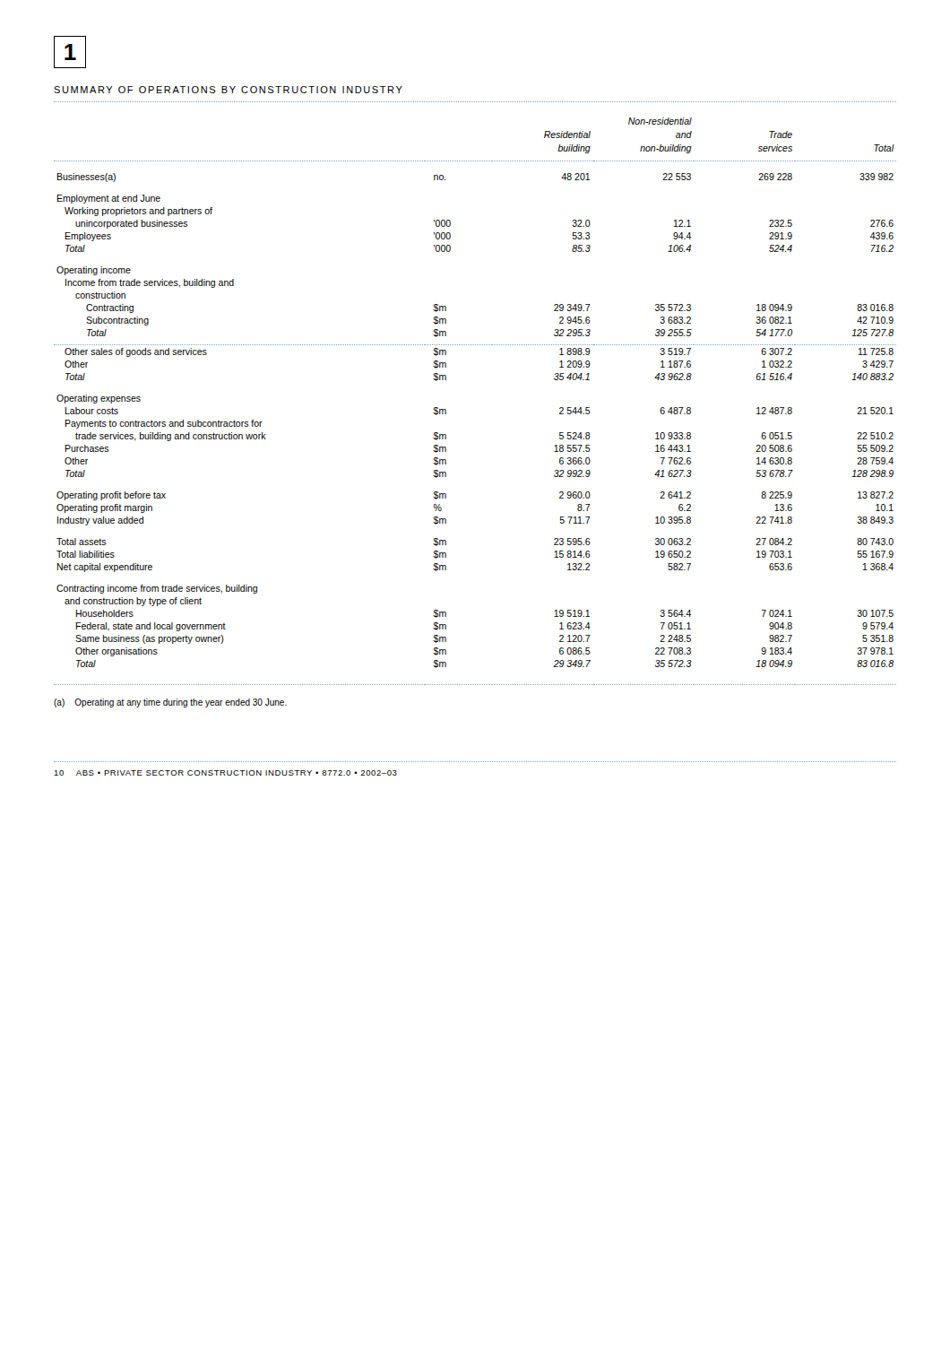1
SUMMARY OF OPERATIONS BY CONSTRUCTION INDUSTRY
| | | | Non-residential | | |
| --- | --- | --- | --- | --- | --- |
| | | Residential | and | Trade | |
| | | building | non-building | services | Total |
| Businesses(a) | no. | 48 201 | 22 553 | 269 228 | 339 982 |
| Employment at end June | | | | | |
| Working proprietors and partners of | | | | | |
| unincorporated businesses | '000 | 32.0 | 12.1 | 232.5 | 276.6 |
| Employees | '000 | 53.3 | 94.4 | 291.9 | 439.6 |
| Total | '000 | 85.3 | 106.4 | 524.4 | 716.2 |
| Operating income | | | | | |
| Income from trade services, building and | | | | | |
| construction | | | | | |
| Contracting | $m | 29 349.7 | 35 572.3 | 18 094.9 | 83 016.8 |
| Subcontracting | $m | 2 945.6 | 3 683.2 | 36 082.1 | 42 710.9 |
| Total | $m | 32 295.3 | 39 255.5 | 54 177.0 | 125 727.8 |
| Other sales of goods and services | $m | 1 898.9 | 3 519.7 | 6 307.2 | 11 725.8 |
| Other | $m | 1 209.9 | 1 187.6 | 1 032.2 | 3 429.7 |
| Total | $m | 35 404.1 | 43 962.8 | 61 516.4 | 140 883.2 |
| Operating expenses | | | | | |
| Labour costs | $m | 2 544.5 | 6 487.8 | 12 487.8 | 21 520.1 |
| Payments to contractors and subcontractors for | | | | | |
| trade services, building and construction work | $m | 5 524.8 | 10 933.8 | 6 051.5 | 22 510.2 |
| Purchases | $m | 18 557.5 | 16 443.1 | 20 508.6 | 55 509.2 |
| Other | $m | 6 366.0 | 7 762.6 | 14 630.8 | 28 759.4 |
| Total | $m | 32 992.9 | 41 627.3 | 53 678.7 | 128 298.9 |
| Operating profit before tax | $m | 2 960.0 | 2 641.2 | 8 225.9 | 13 827.2 |
| Operating profit margin | % | 8.7 | 6.2 | 13.6 | 10.1 |
| Industry value added | $m | 5 711.7 | 10 395.8 | 22 741.8 | 38 849.3 |
| Total assets | $m | 23 595.6 | 30 063.2 | 27 084.2 | 80 743.0 |
| Total liabilities | $m | 15 814.6 | 19 650.2 | 19 703.1 | 55 167.9 |
| Net capital expenditure | $m | 132.2 | 582.7 | 653.6 | 1 368.4 |
| Contracting income from trade services, building | | | | | |
| and construction by type of client | | | | | |
| Householders | $m | 19 519.1 | 3 564.4 | 7 024.1 | 30 107.5 |
| Federal, state and local government | $m | 1 623.4 | 7 051.1 | 904.8 | 9 579.4 |
| Same business (as property owner) | $m | 2 120.7 | 2 248.5 | 982.7 | 5 351.8 |
| Other organisations | $m | 6 086.5 | 22 708.3 | 9 183.4 | 37 978.1 |
| Total | $m | 29 349.7 | 35 572.3 | 18 094.9 | 83 016.8 |
(a) Operating at any time during the year ended 30 June.
10 ABS • PRIVATE SECTOR CONSTRUCTION INDUSTRY • 8772.0 • 2002–03